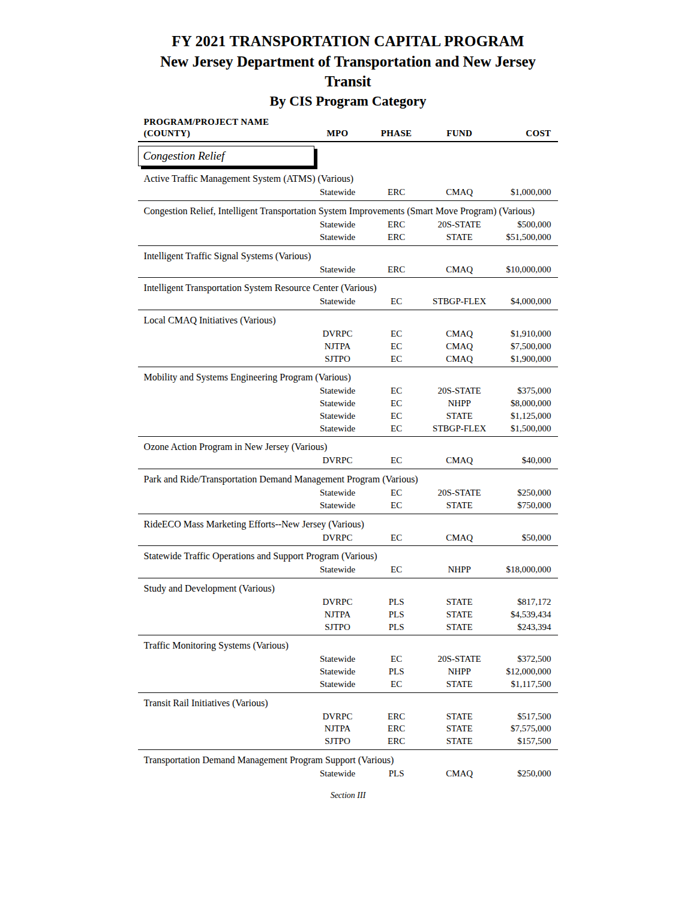FY 2021 TRANSPORTATION CAPITAL PROGRAM
New Jersey Department of Transportation and New Jersey Transit
By CIS Program Category
| PROGRAM/PROJECT NAME (COUNTY) | MPO | PHASE | FUND | COST |
| --- | --- | --- | --- | --- |
| Congestion Relief |
| Active Traffic Management System (ATMS) (Various) |
| | Statewide | ERC | CMAQ | $1,000,000 |
| Congestion Relief, Intelligent Transportation System Improvements (Smart Move Program) (Various) |
| | Statewide | ERC | 20S-STATE | $500,000 |
| | Statewide | ERC | STATE | $51,500,000 |
| Intelligent Traffic Signal Systems (Various) |
| | Statewide | ERC | CMAQ | $10,000,000 |
| Intelligent Transportation System Resource Center (Various) |
| | Statewide | EC | STBGP-FLEX | $4,000,000 |
| Local CMAQ Initiatives (Various) |
| | DVRPC | EC | CMAQ | $1,910,000 |
| | NJTPA | EC | CMAQ | $7,500,000 |
| | SJTPO | EC | CMAQ | $1,900,000 |
| Mobility and Systems Engineering Program (Various) |
| | Statewide | EC | 20S-STATE | $375,000 |
| | Statewide | EC | NHPP | $8,000,000 |
| | Statewide | EC | STATE | $1,125,000 |
| | Statewide | EC | STBGP-FLEX | $1,500,000 |
| Ozone Action Program in New Jersey (Various) |
| | DVRPC | EC | CMAQ | $40,000 |
| Park and Ride/Transportation Demand Management Program (Various) |
| | Statewide | EC | 20S-STATE | $250,000 |
| | Statewide | EC | STATE | $750,000 |
| RideECO Mass Marketing Efforts--New Jersey (Various) |
| | DVRPC | EC | CMAQ | $50,000 |
| Statewide Traffic Operations and Support Program (Various) |
| | Statewide | EC | NHPP | $18,000,000 |
| Study and Development (Various) |
| | DVRPC | PLS | STATE | $817,172 |
| | NJTPA | PLS | STATE | $4,539,434 |
| | SJTPO | PLS | STATE | $243,394 |
| Traffic Monitoring Systems (Various) |
| | Statewide | EC | 20S-STATE | $372,500 |
| | Statewide | PLS | NHPP | $12,000,000 |
| | Statewide | EC | STATE | $1,117,500 |
| Transit Rail Initiatives (Various) |
| | DVRPC | ERC | STATE | $517,500 |
| | NJTPA | ERC | STATE | $7,575,000 |
| | SJTPO | ERC | STATE | $157,500 |
| Transportation Demand Management Program Support (Various) |
| | Statewide | PLS | CMAQ | $250,000 |
Section III